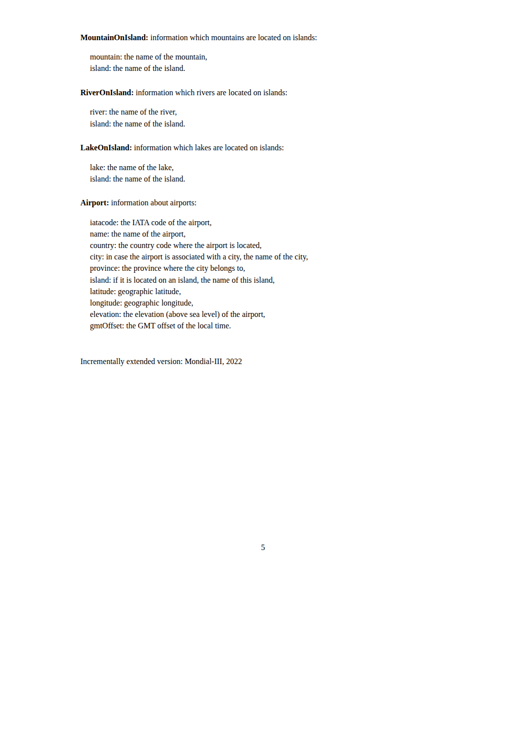MountainOnIsland: information which mountains are located on islands:
mountain: the name of the mountain,
island: the name of the island.
RiverOnIsland: information which rivers are located on islands:
river: the name of the river,
island: the name of the island.
LakeOnIsland: information which lakes are located on islands:
lake: the name of the lake,
island: the name of the island.
Airport: information about airports:
iatacode: the IATA code of the airport,
name: the name of the airport,
country: the country code where the airport is located,
city: in case the airport is associated with a city, the name of the city,
province: the province where the city belongs to,
island: if it is located on an island, the name of this island,
latitude: geographic latitude,
longitude: geographic longitude,
elevation: the elevation (above sea level) of the airport,
gmtOffset: the GMT offset of the local time.
Incrementally extended version: Mondial-III, 2022
5